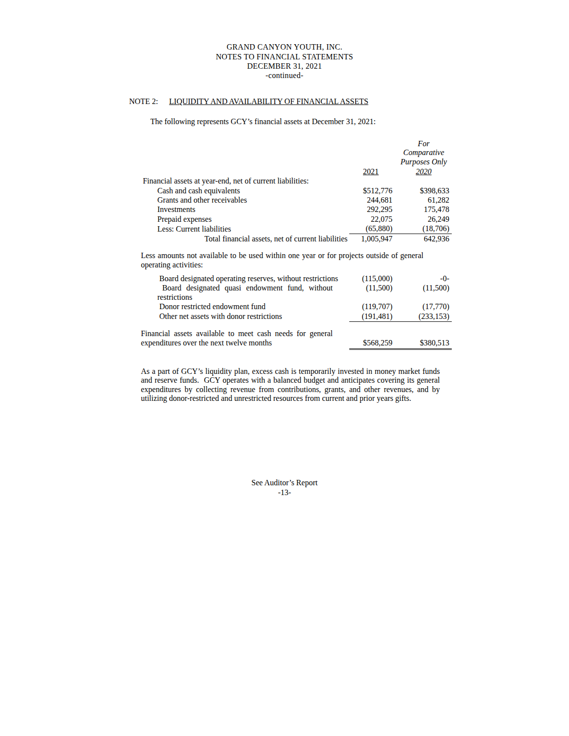GRAND CANYON YOUTH, INC.
NOTES TO FINANCIAL STATEMENTS
DECEMBER 31, 2021
-continued-
NOTE 2: LIQUIDITY AND AVAILABILITY OF FINANCIAL ASSETS
The following represents GCY’s financial assets at December 31, 2021:
| | | For Comparative |
| | | Purposes Only |
| | 2021 | 2020 |
| Financial assets at year-end, net of current liabilities: | | |
| Cash and cash equivalents | $512,776 | $398,633 |
| Grants and other receivables | 244,681 | 61,282 |
| Investments | 292,295 | 175,478 |
| Prepaid expenses | 22,075 | 26,249 |
| Less: Current liabilities | (65,880) | (18,706) |
| Total financial assets, net of current liabilities | 1,005,947 | 642,936 |
| Less amounts not available to be used within one year or for projects outside of general operating activities: |
| Board designated operating reserves, without restrictions | (115,000) | -0- |
| Board designated quasi endowment fund, without restrictions | (11,500) | (11,500) |
| Donor restricted endowment fund | (119,707) | (17,770) |
| Other net assets with donor restrictions | (191,481) | (233,153) |
| Financial assets available to meet cash needs for general expenditures over the next twelve months | $568,259 | $380,513 |
As a part of GCY’s liquidity plan, excess cash is temporarily invested in money market funds and reserve funds. GCY operates with a balanced budget and anticipates covering its general expenditures by collecting revenue from contributions, grants, and other revenues, and by utilizing donor-restricted and unrestricted resources from current and prior years gifts.
See Auditor’s Report
-13-